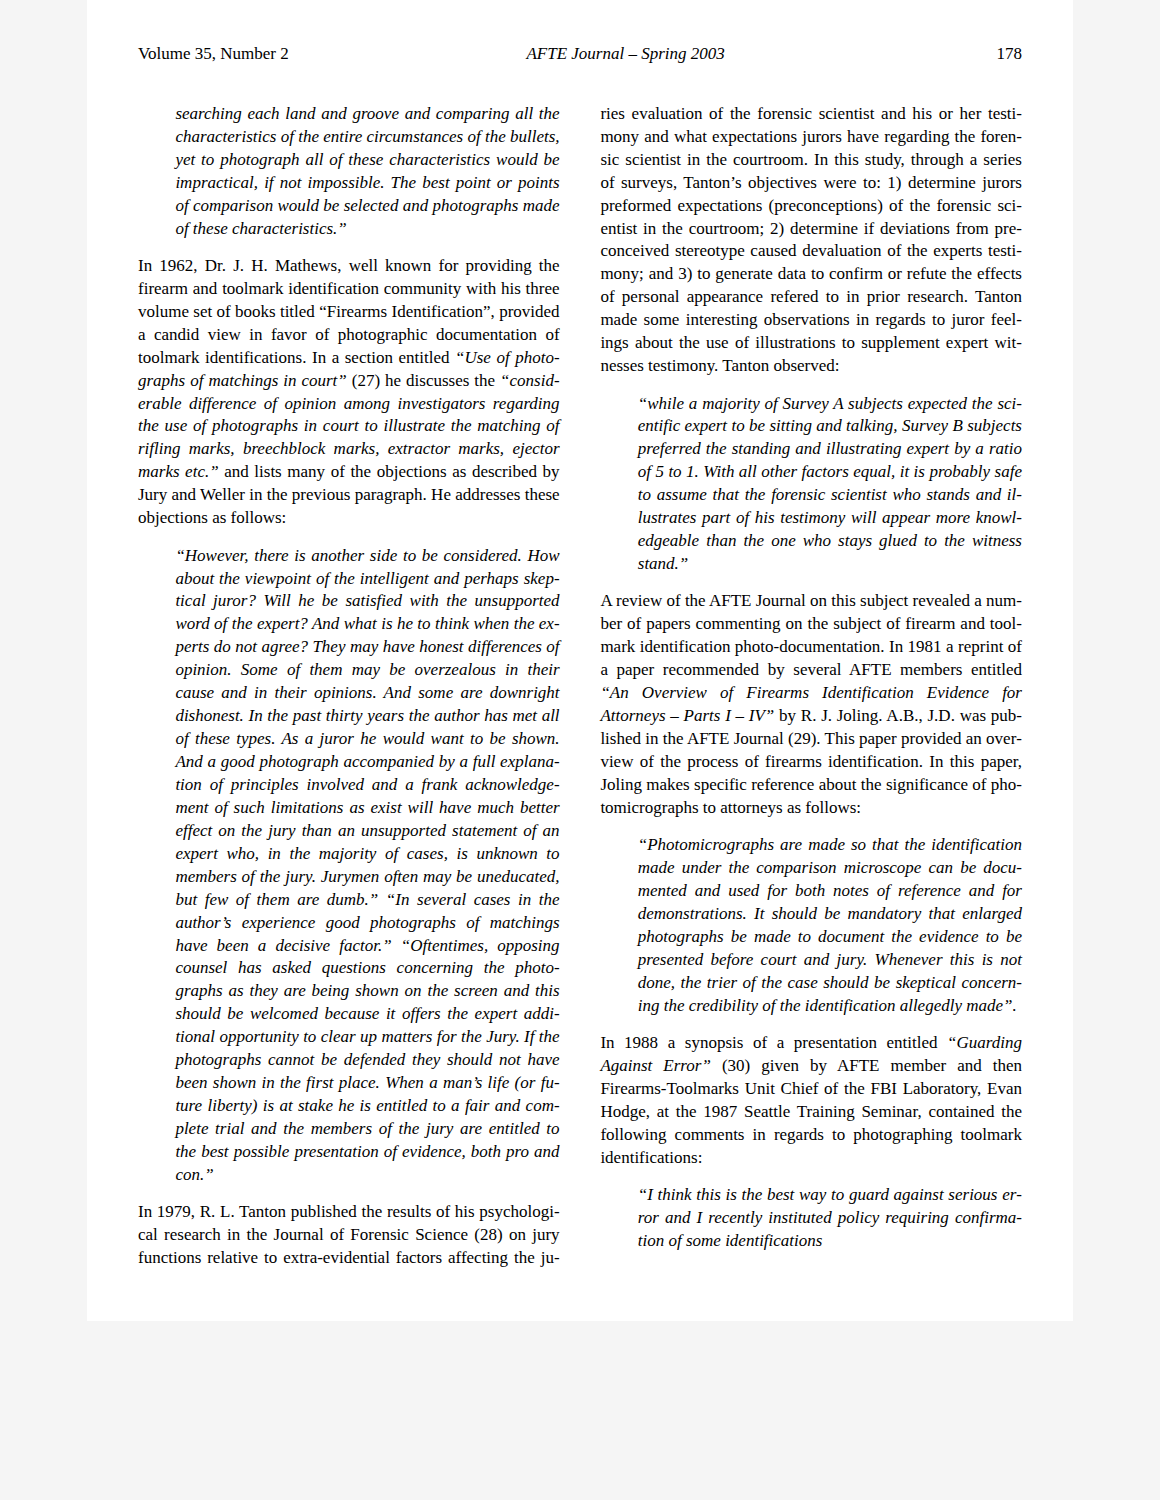Volume 35, Number 2 AFTE Journal – Spring 2003 178
searching each land and groove and comparing all the characteristics of the entire circumstances of the bullets, yet to photograph all of these characteristics would be impractical, if not impossible. The best point or points of comparison would be selected and photographs made of these characteristics.”
In 1962, Dr. J. H. Mathews, well known for providing the firearm and toolmark identification community with his three volume set of books titled “Firearms Identification”, provided a candid view in favor of photographic documentation of toolmark identifications. In a section entitled “Use of photographs of matchings in court” (27) he discusses the “considerable difference of opinion among investigators regarding the use of photographs in court to illustrate the matching of rifling marks, breechblock marks, extractor marks, ejector marks etc.” and lists many of the objections as described by Jury and Weller in the previous paragraph. He addresses these objections as follows:
“However, there is another side to be considered. How about the viewpoint of the intelligent and perhaps skeptical juror? Will he be satisfied with the unsupported word of the expert? And what is he to think when the experts do not agree? They may have honest differences of opinion. Some of them may be overzealous in their cause and in their opinions. And some are downright dishonest. In the past thirty years the author has met all of these types. As a juror he would want to be shown. And a good photograph accompanied by a full explanation of principles involved and a frank acknowledgement of such limitations as exist will have much better effect on the jury than an unsupported statement of an expert who, in the majority of cases, is unknown to members of the jury. Jurymen often may be uneducated, but few of them are dumb.” “In several cases in the author’s experience good photographs of matchings have been a decisive factor.” “Oftentimes, opposing counsel has asked questions concerning the photographs as they are being shown on the screen and this should be welcomed because it offers the expert additional opportunity to clear up matters for the Jury. If the photographs cannot be defended they should not have been shown in the first place. When a man’s life (or future liberty) is at stake he is entitled to a fair and complete trial and the members of the jury are entitled to the best possible presentation of evidence, both pro and con.”
In 1979, R. L. Tanton published the results of his psychological research in the Journal of Forensic Science (28) on jury functions relative to extra-evidential factors affecting the juries evaluation of the forensic scientist and his or her testimony and what expectations jurors have regarding the forensic scientist in the courtroom. In this study, through a series of surveys, Tanton’s objectives were to: 1) determine jurors preformed expectations (preconceptions) of the forensic scientist in the courtroom; 2) determine if deviations from preconceived stereotype caused devaluation of the experts testimony; and 3) to generate data to confirm or refute the effects of personal appearance refered to in prior research. Tanton made some interesting observations in regards to juror feelings about the use of illustrations to supplement expert witnesses testimony. Tanton observed:
“while a majority of Survey A subjects expected the scientific expert to be sitting and talking, Survey B subjects preferred the standing and illustrating expert by a ratio of 5 to 1. With all other factors equal, it is probably safe to assume that the forensic scientist who stands and illustrates part of his testimony will appear more knowledgeable than the one who stays glued to the witness stand.”
A review of the AFTE Journal on this subject revealed a number of papers commenting on the subject of firearm and toolmark identification photo-documentation. In 1981 a reprint of a paper recommended by several AFTE members entitled “An Overview of Firearms Identification Evidence for Attorneys – Parts I – IV” by R. J. Joling. A.B., J.D. was published in the AFTE Journal (29). This paper provided an overview of the process of firearms identification. In this paper, Joling makes specific reference about the significance of photomicrographs to attorneys as follows:
“Photomicrographs are made so that the identification made under the comparison microscope can be documented and used for both notes of reference and for demonstrations. It should be mandatory that enlarged photographs be made to document the evidence to be presented before court and jury. Whenever this is not done, the trier of the case should be skeptical concerning the credibility of the identification allegedly made”.
In 1988 a synopsis of a presentation entitled “Guarding Against Error” (30) given by AFTE member and then Firearms-Toolmarks Unit Chief of the FBI Laboratory, Evan Hodge, at the 1987 Seattle Training Seminar, contained the following comments in regards to photographing toolmark identifications:
“I think this is the best way to guard against serious error and I recently instituted policy requiring confirmation of some identifications